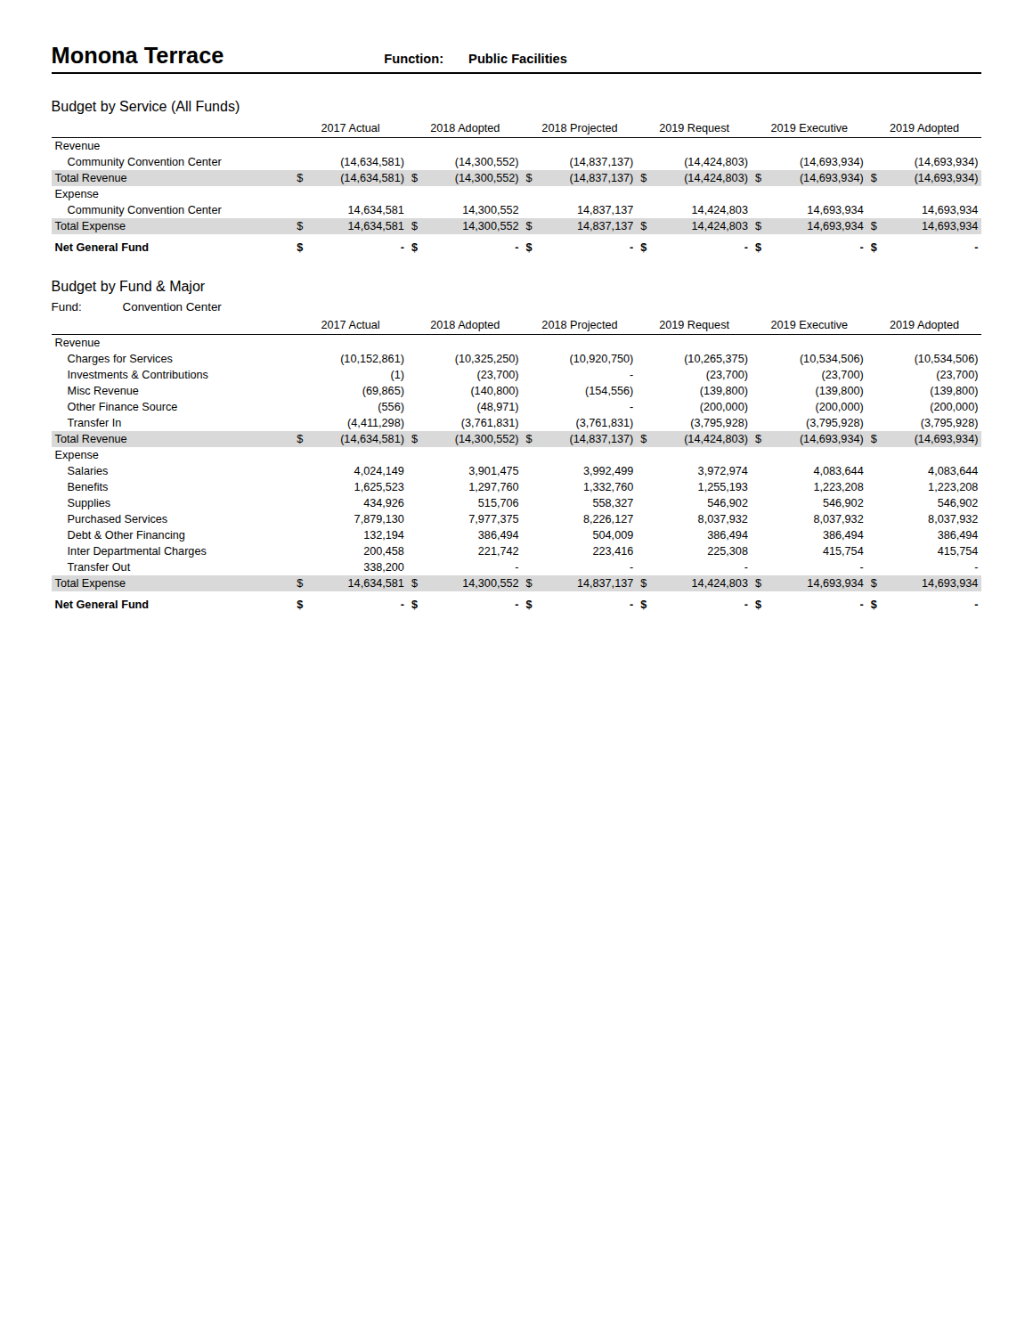Monona Terrace
Function:
Public Facilities
Budget by Service (All Funds)
| | 2017 Actual | 2018 Adopted | 2018 Projected | 2019 Request | 2019 Executive | 2019 Adopted |
| --- | --- | --- | --- | --- | --- | --- |
| Revenue | |
| Community Convention Center | | (14,634,581) | | (14,300,552) | | (14,837,137) | | (14,424,803) | | (14,693,934) | | (14,693,934) |
| Total Revenue | $ | (14,634,581) | $ | (14,300,552) | $ | (14,837,137) | $ | (14,424,803) | $ | (14,693,934) | $ | (14,693,934) |
| Expense | |
| Community Convention Center | | 14,634,581 | | 14,300,552 | | 14,837,137 | | 14,424,803 | | 14,693,934 | | 14,693,934 |
| Total Expense | $ | 14,634,581 | $ | 14,300,552 | $ | 14,837,137 | $ | 14,424,803 | $ | 14,693,934 | $ | 14,693,934 |
| Net General Fund | $ | - | $ | - | $ | - | $ | - | $ | - | $ | - |
Budget by Fund & Major
Fund: Convention Center
| | 2017 Actual | 2018 Adopted | 2018 Projected | 2019 Request | 2019 Executive | 2019 Adopted |
| --- | --- | --- | --- | --- | --- | --- |
| Revenue | |
| Charges for Services | | (10,152,861) | | (10,325,250) | | (10,920,750) | | (10,265,375) | | (10,534,506) | | (10,534,506) |
| Investments & Contributions | | (1) | | (23,700) | | - | | (23,700) | | (23,700) | | (23,700) |
| Misc Revenue | | (69,865) | | (140,800) | | (154,556) | | (139,800) | | (139,800) | | (139,800) |
| Other Finance Source | | (556) | | (48,971) | | - | | (200,000) | | (200,000) | | (200,000) |
| Transfer In | | (4,411,298) | | (3,761,831) | | (3,761,831) | | (3,795,928) | | (3,795,928) | | (3,795,928) |
| Total Revenue | $ | (14,634,581) | $ | (14,300,552) | $ | (14,837,137) | $ | (14,424,803) | $ | (14,693,934) | $ | (14,693,934) |
| Expense | |
| Salaries | | 4,024,149 | | 3,901,475 | | 3,992,499 | | 3,972,974 | | 4,083,644 | | 4,083,644 |
| Benefits | | 1,625,523 | | 1,297,760 | | 1,332,760 | | 1,255,193 | | 1,223,208 | | 1,223,208 |
| Supplies | | 434,926 | | 515,706 | | 558,327 | | 546,902 | | 546,902 | | 546,902 |
| Purchased Services | | 7,879,130 | | 7,977,375 | | 8,226,127 | | 8,037,932 | | 8,037,932 | | 8,037,932 |
| Debt & Other Financing | | 132,194 | | 386,494 | | 504,009 | | 386,494 | | 386,494 | | 386,494 |
| Inter Departmental Charges | | 200,458 | | 221,742 | | 223,416 | | 225,308 | | 415,754 | | 415,754 |
| Transfer Out | | 338,200 | | - | | - | | - | | - | | - |
| Total Expense | $ | 14,634,581 | $ | 14,300,552 | $ | 14,837,137 | $ | 14,424,803 | $ | 14,693,934 | $ | 14,693,934 |
| Net General Fund | $ | - | $ | - | $ | - | $ | - | $ | - | $ | - |